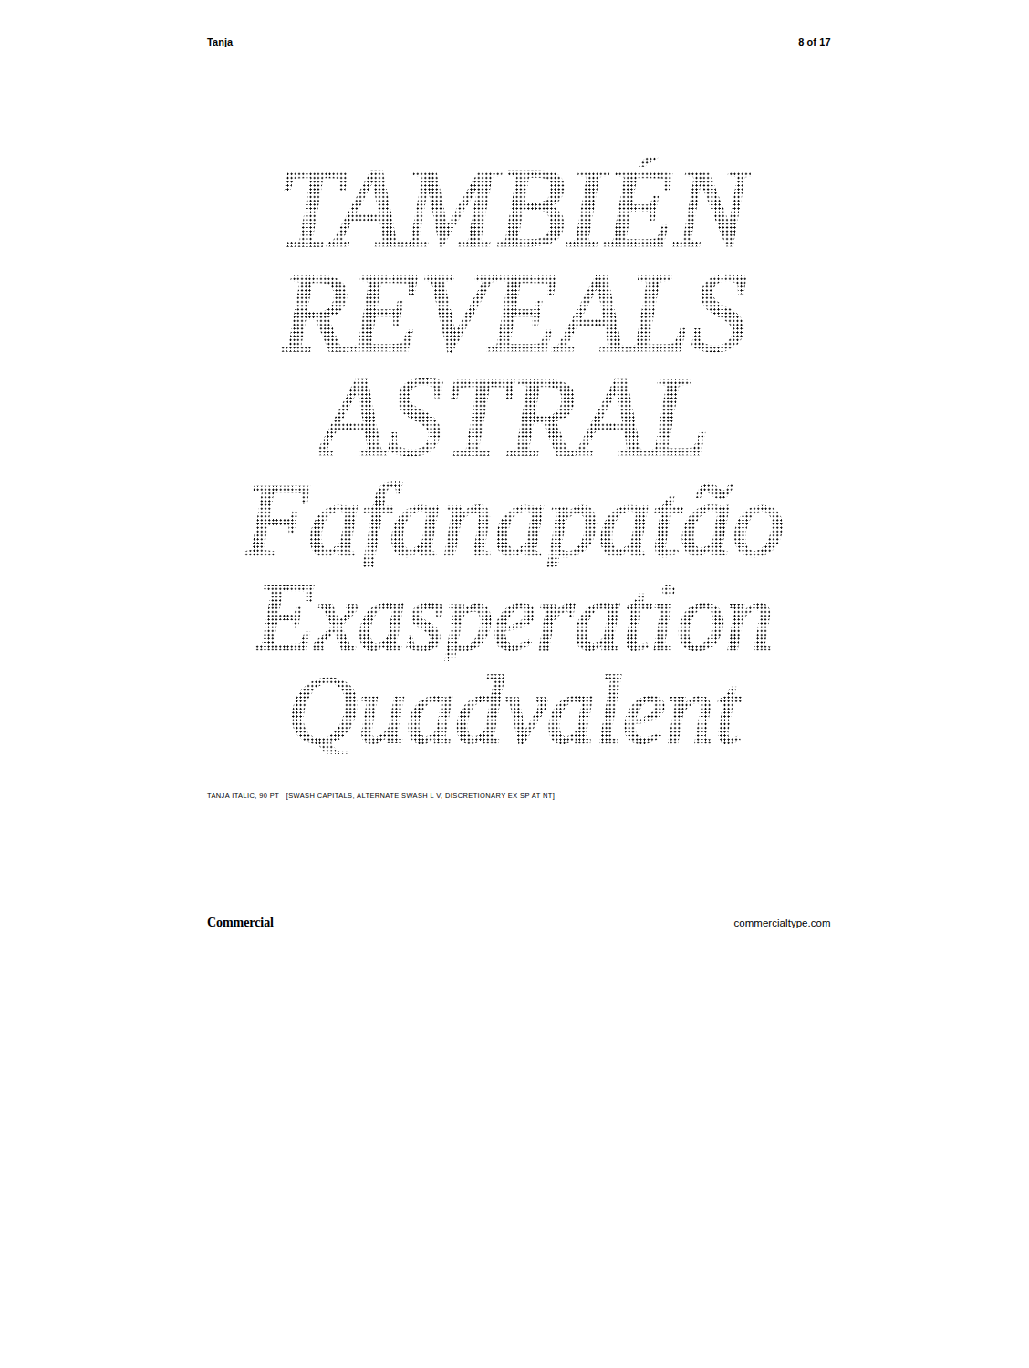Tanja
8 of 17
TAMBIÉN
REVEALS
ASTRAL
Fafanapatão
Exasperation
Quadvalent
Tanja Italic, 90 pt [Swash capitals, alternate swash L v, discretionary Ex sp at nt]
Commercial
commercialtype.com